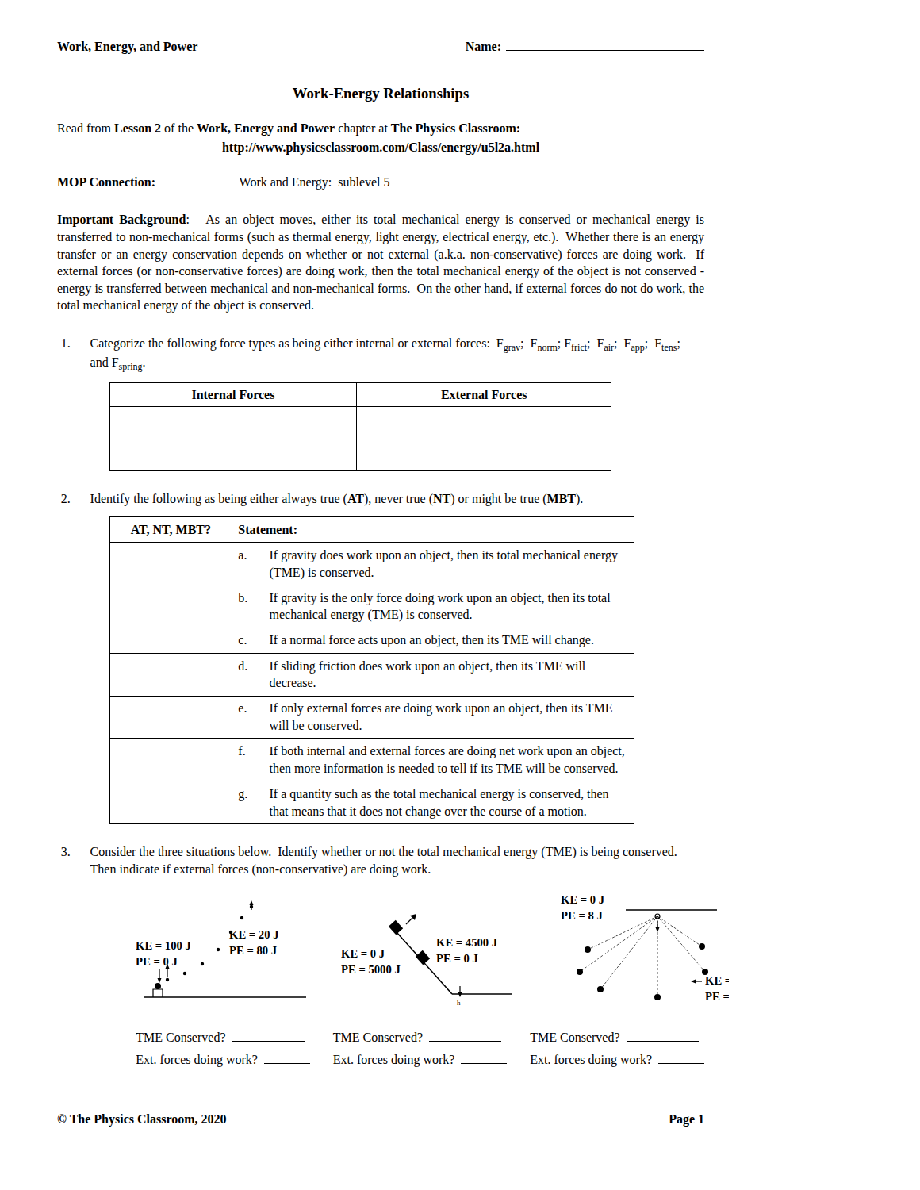Work, Energy, and Power Name:
Work-Energy Relationships
Read from Lesson 2 of the Work, Energy and Power chapter at The Physics Classroom:
http://www.physicsclassroom.com/Class/energy/u5l2a.html
MOP Connection: Work and Energy: sublevel 5
Important Background: As an object moves, either its total mechanical energy is conserved or mechanical energy is transferred to non-mechanical forms (such as thermal energy, light energy, electrical energy, etc.). Whether there is an energy transfer or an energy conservation depends on whether or not external (a.k.a. non-conservative) forces are doing work. If external forces (or non-conservative forces) are doing work, then the total mechanical energy of the object is not conserved - energy is transferred between mechanical and non-mechanical forms. On the other hand, if external forces do not do work, the total mechanical energy of the object is conserved.
Categorize the following force types as being either internal or external forces: Fgrav; Fnorm; Ffrict; Fair; Fapp; Ftens; and Fspring.
| Internal Forces | External Forces |
| --- | --- |
Identify the following as being either always true (AT), never true (NT) or might be true (MBT).
| AT, NT, MBT? | Statement: |
| --- | --- |
| | a. | If gravity does work upon an object, then its total mechanical energy (TME) is conserved. |
| | b. | If gravity is the only force doing work upon an object, then its total mechanical energy (TME) is conserved. |
| | c. | If a normal force acts upon an object, then its TME will change. |
| | d. | If sliding friction does work upon an object, then its TME will decrease. |
| | e. | If only external forces are doing work upon an object, then its TME will be conserved. |
| | f. | If both internal and external forces are doing net work upon an object, then more information is needed to tell if its TME will be conserved. |
| | g. | If a quantity such as the total mechanical energy is conserved, then that means that it does not change over the course of a motion. |
Consider the three situations below. Identify whether or not the total mechanical energy (TME) is being conserved. Then indicate if external forces (non-conservative) are doing work.
KE = 100 J PE = 0 J KE = 20 J PE = 80 J
KE = 0 J PE = 5000 J KE = 4500 J PE = 0 J h
KE = 0 J PE = 8 J KE = 6 J PE = 2 J
TME Conserved?
Ext. forces doing work?
TME Conserved?
Ext. forces doing work?
TME Conserved?
Ext. forces doing work?
© The Physics Classroom, 2020 Page 1